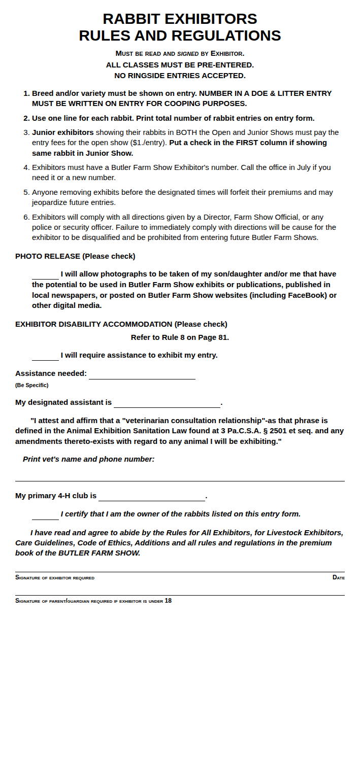RABBIT EXHIBITORS
RULES AND REGULATIONS
Must be read and signed by Exhibitor.
ALL CLASSES MUST BE PRE-ENTERED.
NO RINGSIDE ENTRIES ACCEPTED.
Breed and/or variety must be shown on entry. NUMBER IN A DOE & LITTER ENTRY MUST BE WRITTEN ON ENTRY FOR COOPING PURPOSES.
Use one line for each rabbit. Print total number of rabbit entries on entry form.
Junior exhibitors showing their rabbits in BOTH the Open and Junior Shows must pay the entry fees for the open show ($1./entry). Put a check in the FIRST column if showing same rabbit in Junior Show.
Exhibitors must have a Butler Farm Show Exhibitor's number. Call the office in July if you need it or a new number.
Anyone removing exhibits before the designated times will forfeit their premiums and may jeopardize future entries.
Exhibitors will comply with all directions given by a Director, Farm Show Official, or any police or security officer. Failure to immediately comply with directions will be cause for the exhibitor to be disqualified and be prohibited from entering future Butler Farm Shows.
PHOTO RELEASE (Please check)
I will allow photographs to be taken of my son/daughter and/or me that have the potential to be used in Butler Farm Show exhibits or publications, published in local newspapers, or posted on Butler Farm Show websites (including FaceBook) or other digital media.
EXHIBITOR DISABILITY ACCOMMODATION (Please check)
Refer to Rule 8 on Page 81.
I will require assistance to exhibit my entry.
Assistance needed:
(Be Specific)
My designated assistant is .
"I attest and affirm that a "veterinarian consultation relationship"-as that phrase is defined in the Animal Exhibition Sanitation Law found at 3 Pa.C.S.A. § 2501 et seq. and any amendments thereto-exists with regard to any animal I will be exhibiting."
Print vet's name and phone number:
My primary 4-H club is .
I certify that I am the owner of the rabbits listed on this entry form.
I have read and agree to abide by the Rules for All Exhibitors, for Livestock Exhibitors, Care Guidelines, Code of Ethics, Additions and all rules and regulations in the premium book of the BUTLER FARM SHOW.
Signature of exhibitor required Date
Signature of parent/guardian required if exhibitor is under 18